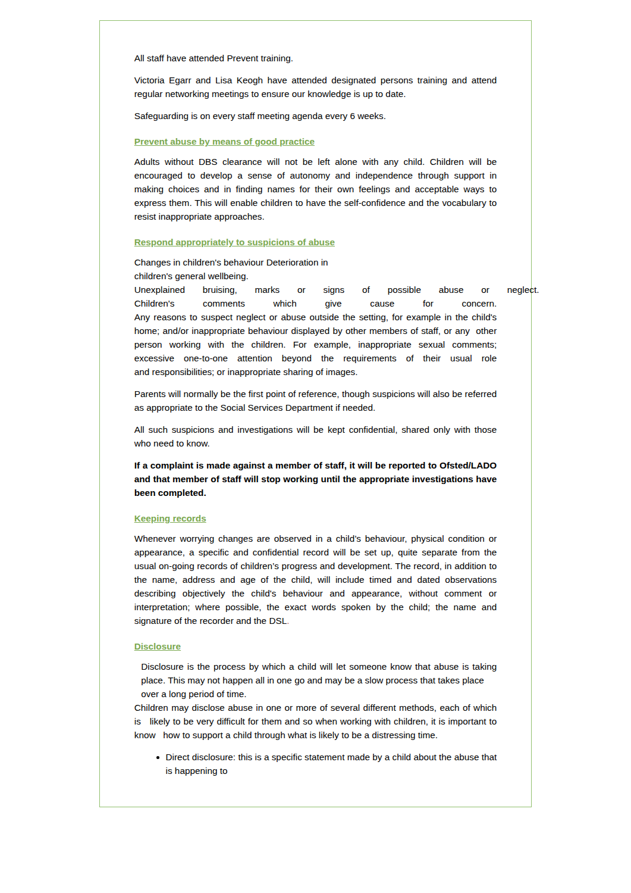All staff have attended Prevent training.
Victoria Egarr and Lisa Keogh have attended designated persons training and attend regular networking meetings to ensure our knowledge is up to date.
Safeguarding is on every staff meeting agenda every 6 weeks.
Prevent abuse by means of good practice
Adults without DBS clearance will not be left alone with any child. Children will be encouraged to develop a sense of autonomy and independence through support in making choices and in finding names for their own feelings and acceptable ways to express them. This will enable children to have the self-confidence and the vocabulary to resist inappropriate approaches.
Respond appropriately to suspicions of abuse
Changes in children's behaviour Deterioration in
children's general wellbeing.
Unexplained bruising, marks or signs of possible abuse or neglect.
Children's comments which give cause for concern.
Any reasons to suspect neglect or abuse outside the setting, for example in the child's home; and/or inappropriate behaviour displayed by other members of staff, or any other person working with the children. For example, inappropriate sexual comments; excessive one-to-one attention beyond the requirements of their usual role and responsibilities; or inappropriate sharing of images.
Parents will normally be the first point of reference, though suspicions will also be referred as appropriate to the Social Services Department if needed.
All such suspicions and investigations will be kept confidential, shared only with those who need to know.
If a complaint is made against a member of staff, it will be reported to Ofsted/LADO and that member of staff will stop working until the appropriate investigations have been completed.
Keeping records
Whenever worrying changes are observed in a child’s behaviour, physical condition or appearance, a specific and confidential record will be set up, quite separate from the usual on-going records of children’s progress and development. The record, in addition to the name, address and age of the child, will include timed and dated observations describing objectively the child's behaviour and appearance, without comment or interpretation; where possible, the exact words spoken by the child; the name and signature of the recorder and the DSL.
Disclosure
Disclosure is the process by which a child will let someone know that abuse is taking place. This may not happen all in one go and may be a slow process that takes place
over a long period of time.
Children may disclose abuse in one or more of several different methods, each of which is likely to be very difficult for them and so when working with children, it is important to know how to support a child through what is likely to be a distressing time.
Direct disclosure: this is a specific statement made by a child about the abuse that is happening to